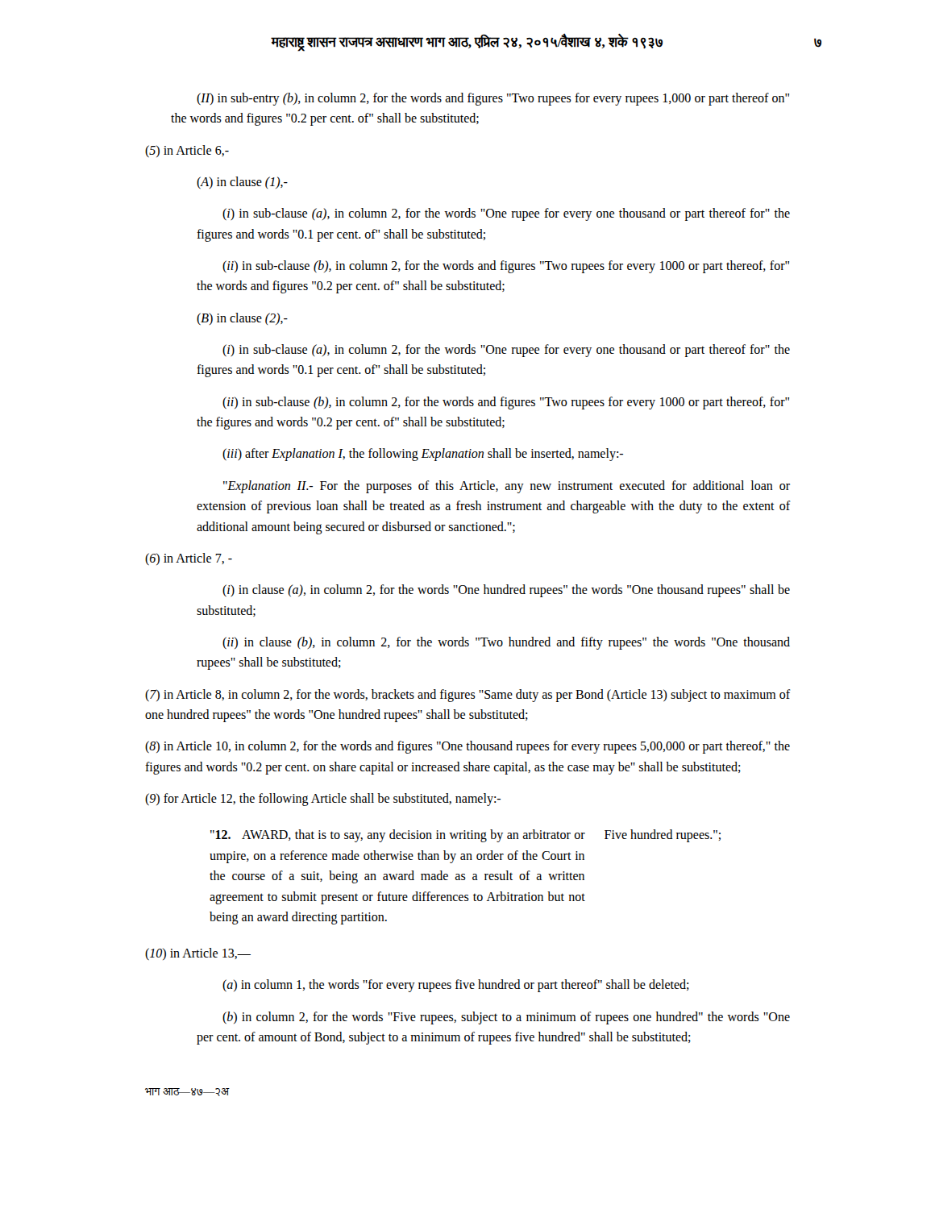महाराष्ट्र शासन राजपत्र असाधारण भाग आठ, एप्रिल २४, २०१५/वैशाख ४, शके १९३७ ७
(II) in sub-entry (b), in column 2, for the words and figures "Two rupees for every rupees 1,000 or part thereof on" the words and figures "0.2 per cent. of" shall be substituted;
(5) in Article 6,-
(A) in clause (1),-
(i) in sub-clause (a), in column 2, for the words "One rupee for every one thousand or part thereof for" the figures and words "0.1 per cent. of" shall be substituted;
(ii) in sub-clause (b), in column 2, for the words and figures "Two rupees for every 1000 or part thereof, for" the words and figures "0.2 per cent. of" shall be substituted;
(B) in clause (2),-
(i) in sub-clause (a), in column 2, for the words "One rupee for every one thousand or part thereof for" the figures and words "0.1 per cent. of" shall be substituted;
(ii) in sub-clause (b), in column 2, for the words and figures "Two rupees for every 1000 or part thereof, for" the figures and words "0.2 per cent. of" shall be substituted;
(iii) after Explanation I, the following Explanation shall be inserted, namely:-
"Explanation II.- For the purposes of this Article, any new instrument executed for additional loan or extension of previous loan shall be treated as a fresh instrument and chargeable with the duty to the extent of additional amount being secured or disbursed or sanctioned.";
(6) in Article 7, -
(i) in clause (a), in column 2, for the words "One hundred rupees" the words "One thousand rupees" shall be substituted;
(ii) in clause (b), in column 2, for the words "Two hundred and fifty rupees" the words "One thousand rupees" shall be substituted;
(7) in Article 8, in column 2, for the words, brackets and figures "Same duty as per Bond (Article 13) subject to maximum of one hundred rupees" the words "One hundred rupees" shall be substituted;
(8) in Article 10, in column 2, for the words and figures "One thousand rupees for every rupees 5,00,000 or part thereof," the figures and words "0.2 per cent. on share capital or increased share capital, as the case may be" shall be substituted;
(9) for Article 12, the following Article shall be substituted, namely:-
| " 12. AWARD, that is to say, any decision in writing by an arbitrator or umpire, on a reference made otherwise than by an order of the Court in the course of a suit, being an award made as a result of a written agreement to submit present or future differences to Arbitration but not being an award directing partition. | Five hundred rupees."; |
(10) in Article 13,—
(a) in column 1, the words "for every rupees five hundred or part thereof" shall be deleted;
(b) in column 2, for the words "Five rupees, subject to a minimum of rupees one hundred" the words "One per cent. of amount of Bond, subject to a minimum of rupees five hundred" shall be substituted;
भाग आठ—४७—२अ